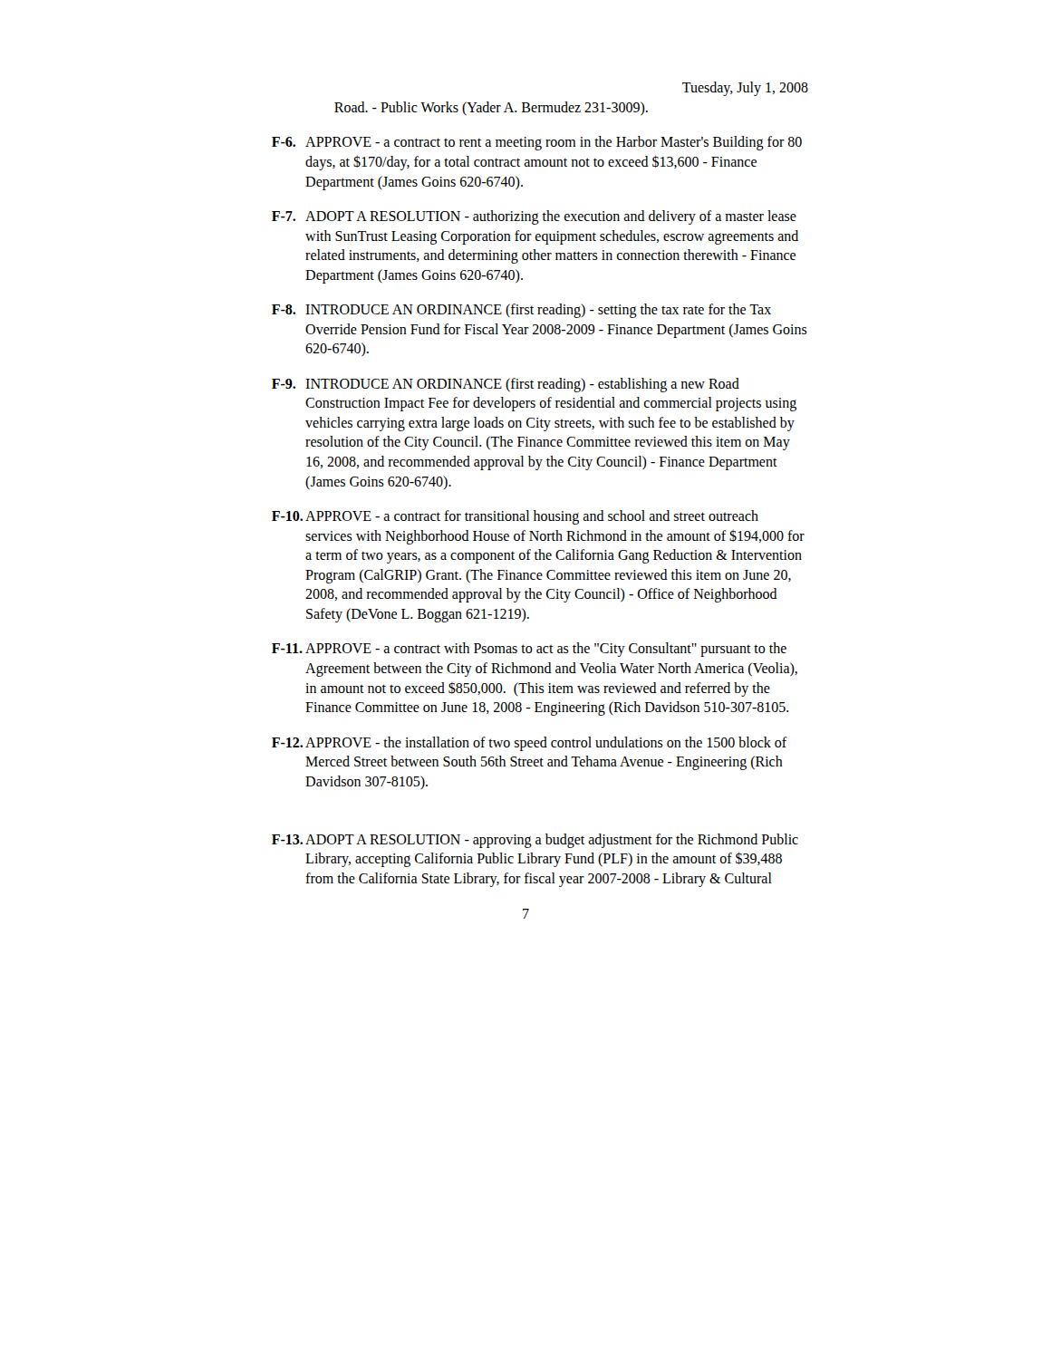Tuesday, July 1, 2008
Road. - Public Works (Yader A. Bermudez 231-3009).
F-6.
APPROVE - a contract to rent a meeting room in the Harbor Master's Building for 80 days, at $170/day, for a total contract amount not to exceed $13,600 - Finance Department (James Goins 620-6740).
F-7.
ADOPT A RESOLUTION - authorizing the execution and delivery of a master lease with SunTrust Leasing Corporation for equipment schedules, escrow agreements and related instruments, and determining other matters in connection therewith - Finance Department (James Goins 620-6740).
F-8.
INTRODUCE AN ORDINANCE (first reading) - setting the tax rate for the Tax Override Pension Fund for Fiscal Year 2008-2009 - Finance Department (James Goins 620-6740).
F-9.
INTRODUCE AN ORDINANCE (first reading) - establishing a new Road Construction Impact Fee for developers of residential and commercial projects using vehicles carrying extra large loads on City streets, with such fee to be established by resolution of the City Council. (The Finance Committee reviewed this item on May 16, 2008, and recommended approval by the City Council) - Finance Department (James Goins 620-6740).
F-10.
APPROVE - a contract for transitional housing and school and street outreach services with Neighborhood House of North Richmond in the amount of $194,000 for a term of two years, as a component of the California Gang Reduction & Intervention Program (CalGRIP) Grant. (The Finance Committee reviewed this item on June 20, 2008, and recommended approval by the City Council) - Office of Neighborhood Safety (DeVone L. Boggan 621-1219).
F-11.
APPROVE - a contract with Psomas to act as the "City Consultant" pursuant to the Agreement between the City of Richmond and Veolia Water North America (Veolia), in amount not to exceed $850,000. (This item was reviewed and referred by the Finance Committee on June 18, 2008 - Engineering (Rich Davidson 510-307-8105.
F-12.
APPROVE - the installation of two speed control undulations on the 1500 block of Merced Street between South 56th Street and Tehama Avenue - Engineering (Rich Davidson 307-8105).
F-13.
ADOPT A RESOLUTION - approving a budget adjustment for the Richmond Public Library, accepting California Public Library Fund (PLF) in the amount of $39,488 from the California State Library, for fiscal year 2007-2008 - Library & Cultural
7